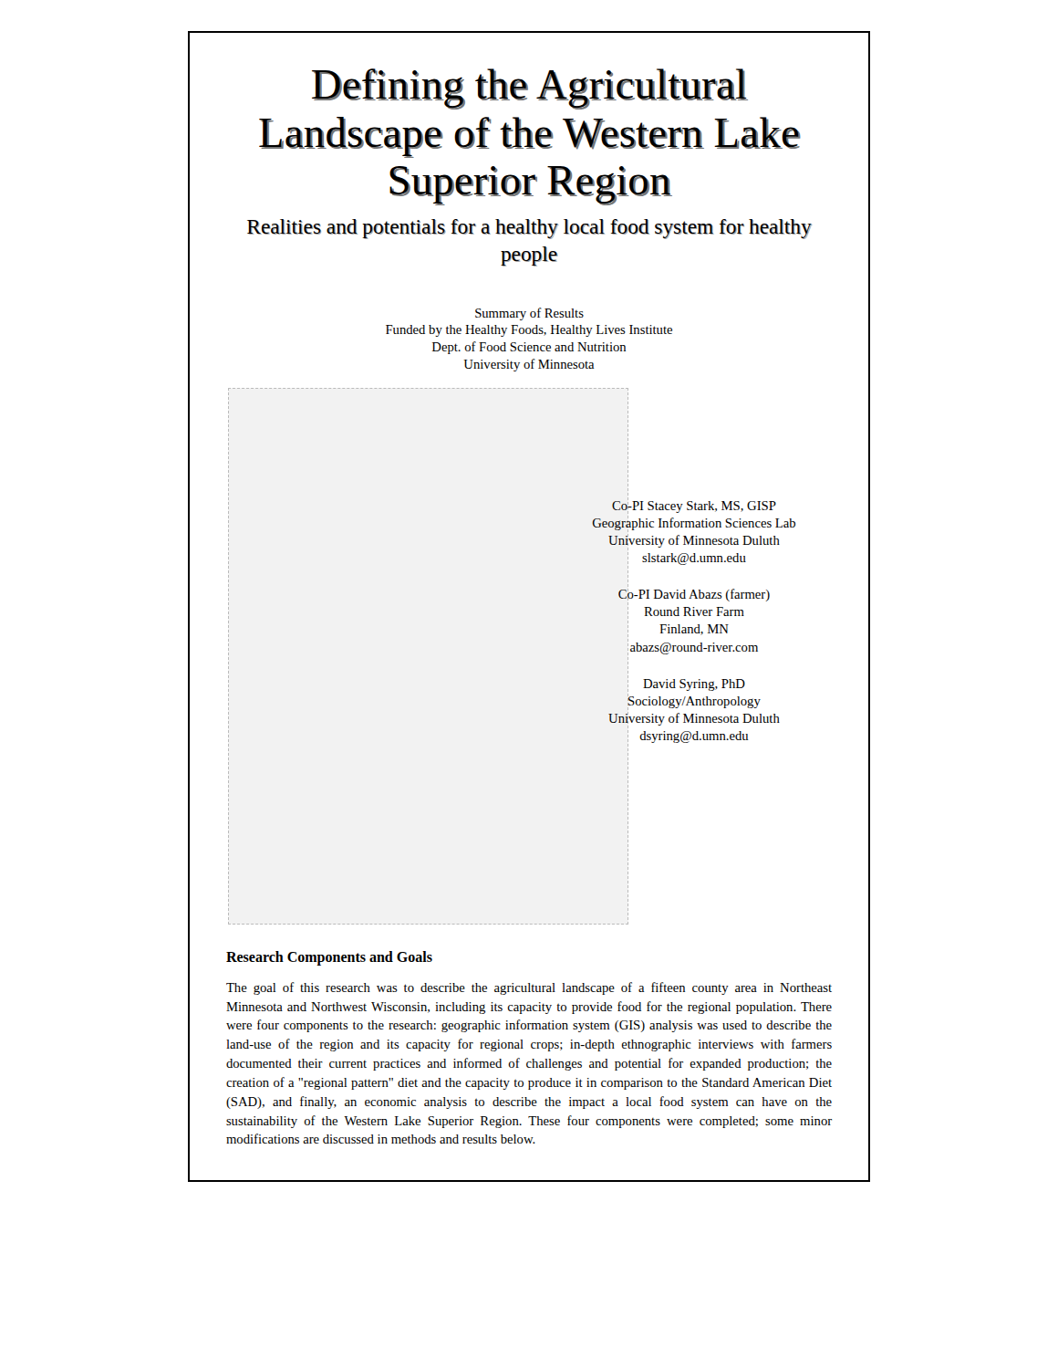Defining the Agricultural Landscape of the Western Lake Superior Region
Realities and potentials for a healthy local food system for healthy people
Summary of Results
Funded by the Healthy Foods, Healthy Lives Institute
Dept. of Food Science and Nutrition
University of Minnesota
Co-PI Stacey Stark, MS, GISP
Geographic Information Sciences Lab
University of Minnesota Duluth
slstark@d.umn.edu
Co-PI David Abazs (farmer)
Round River Farm
Finland, MN
abazs@round-river.com
David Syring, PhD
Sociology/Anthropology
University of Minnesota Duluth
dsyring@d.umn.edu
Research Components and Goals
The goal of this research was to describe the agricultural landscape of a fifteen county area in Northeast Minnesota and Northwest Wisconsin, including its capacity to provide food for the regional population. There were four components to the research: geographic information system (GIS) analysis was used to describe the land-use of the region and its capacity for regional crops; in-depth ethnographic interviews with farmers documented their current practices and informed of challenges and potential for expanded production; the creation of a "regional pattern" diet and the capacity to produce it in comparison to the Standard American Diet (SAD), and finally, an economic analysis to describe the impact a local food system can have on the sustainability of the Western Lake Superior Region. These four components were completed; some minor modifications are discussed in methods and results below.